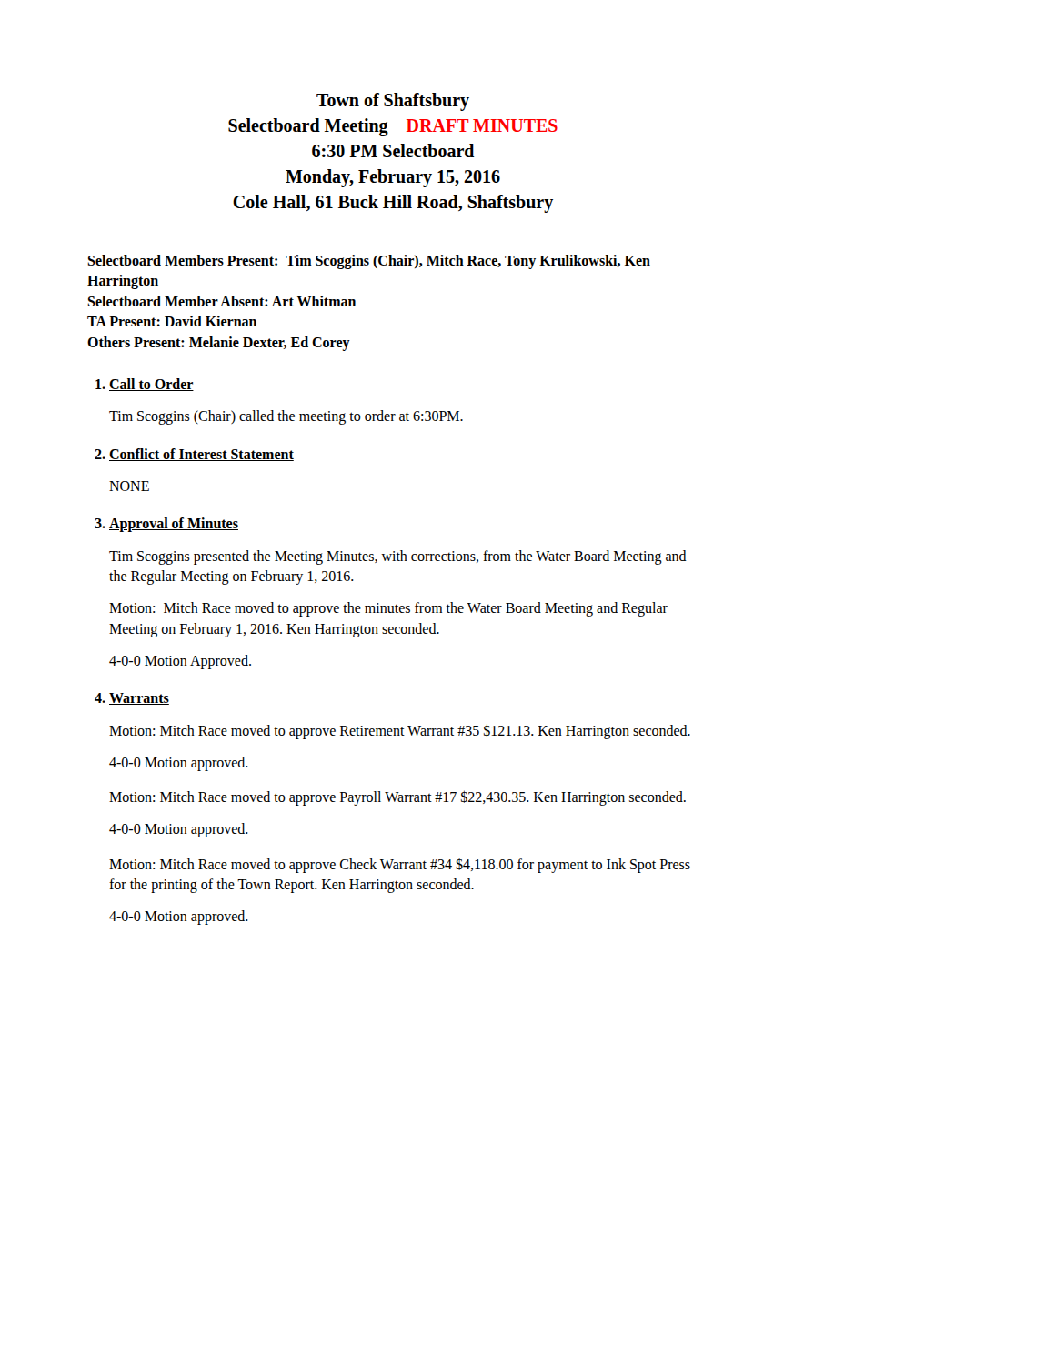Town of Shaftsbury
Selectboard Meeting DRAFT MINUTES
6:30 PM Selectboard
Monday, February 15, 2016
Cole Hall, 61 Buck Hill Road, Shaftsbury
Selectboard Members Present: Tim Scoggins (Chair), Mitch Race, Tony Krulikowski, Ken Harrington
Selectboard Member Absent: Art Whitman
TA Present: David Kiernan
Others Present: Melanie Dexter, Ed Corey
Call to Order
Tim Scoggins (Chair) called the meeting to order at 6:30PM.
Conflict of Interest Statement
NONE
Approval of Minutes
Tim Scoggins presented the Meeting Minutes, with corrections, from the Water Board Meeting and the Regular Meeting on February 1, 2016.
Motion: Mitch Race moved to approve the minutes from the Water Board Meeting and Regular Meeting on February 1, 2016. Ken Harrington seconded.
4-0-0 Motion Approved.
Warrants
Motion: Mitch Race moved to approve Retirement Warrant #35 $121.13. Ken Harrington seconded.
4-0-0 Motion approved.
Motion: Mitch Race moved to approve Payroll Warrant #17 $22,430.35. Ken Harrington seconded.
4-0-0 Motion approved.
Motion: Mitch Race moved to approve Check Warrant #34 $4,118.00 for payment to Ink Spot Press for the printing of the Town Report. Ken Harrington seconded.
4-0-0 Motion approved.